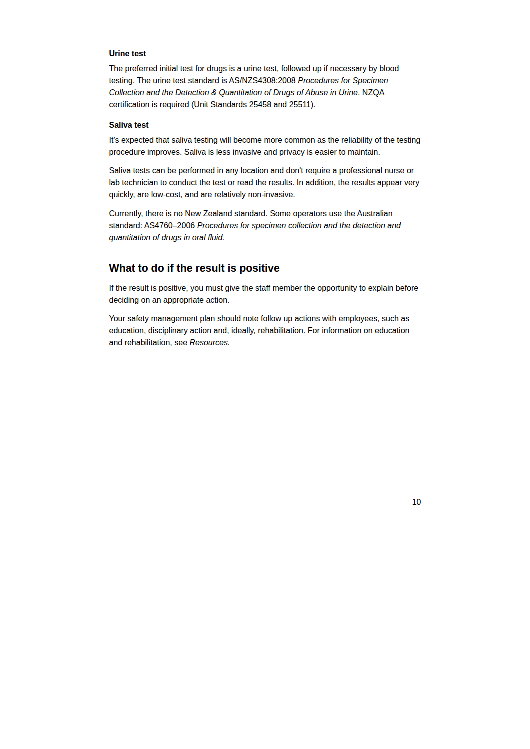Urine test
The preferred initial test for drugs is a urine test, followed up if necessary by blood testing. The urine test standard is AS/NZS4308:2008 Procedures for Specimen Collection and the Detection & Quantitation of Drugs of Abuse in Urine. NZQA certification is required (Unit Standards 25458 and 25511).
Saliva test
It's expected that saliva testing will become more common as the reliability of the testing procedure improves. Saliva is less invasive and privacy is easier to maintain.
Saliva tests can be performed in any location and don't require a professional nurse or lab technician to conduct the test or read the results. In addition, the results appear very quickly, are low-cost, and are relatively non-invasive.
Currently, there is no New Zealand standard. Some operators use the Australian standard: AS4760–2006 Procedures for specimen collection and the detection and quantitation of drugs in oral fluid.
What to do if the result is positive
If the result is positive, you must give the staff member the opportunity to explain before deciding on an appropriate action.
Your safety management plan should note follow up actions with employees, such as education, disciplinary action and, ideally, rehabilitation. For information on education and rehabilitation, see Resources.
10